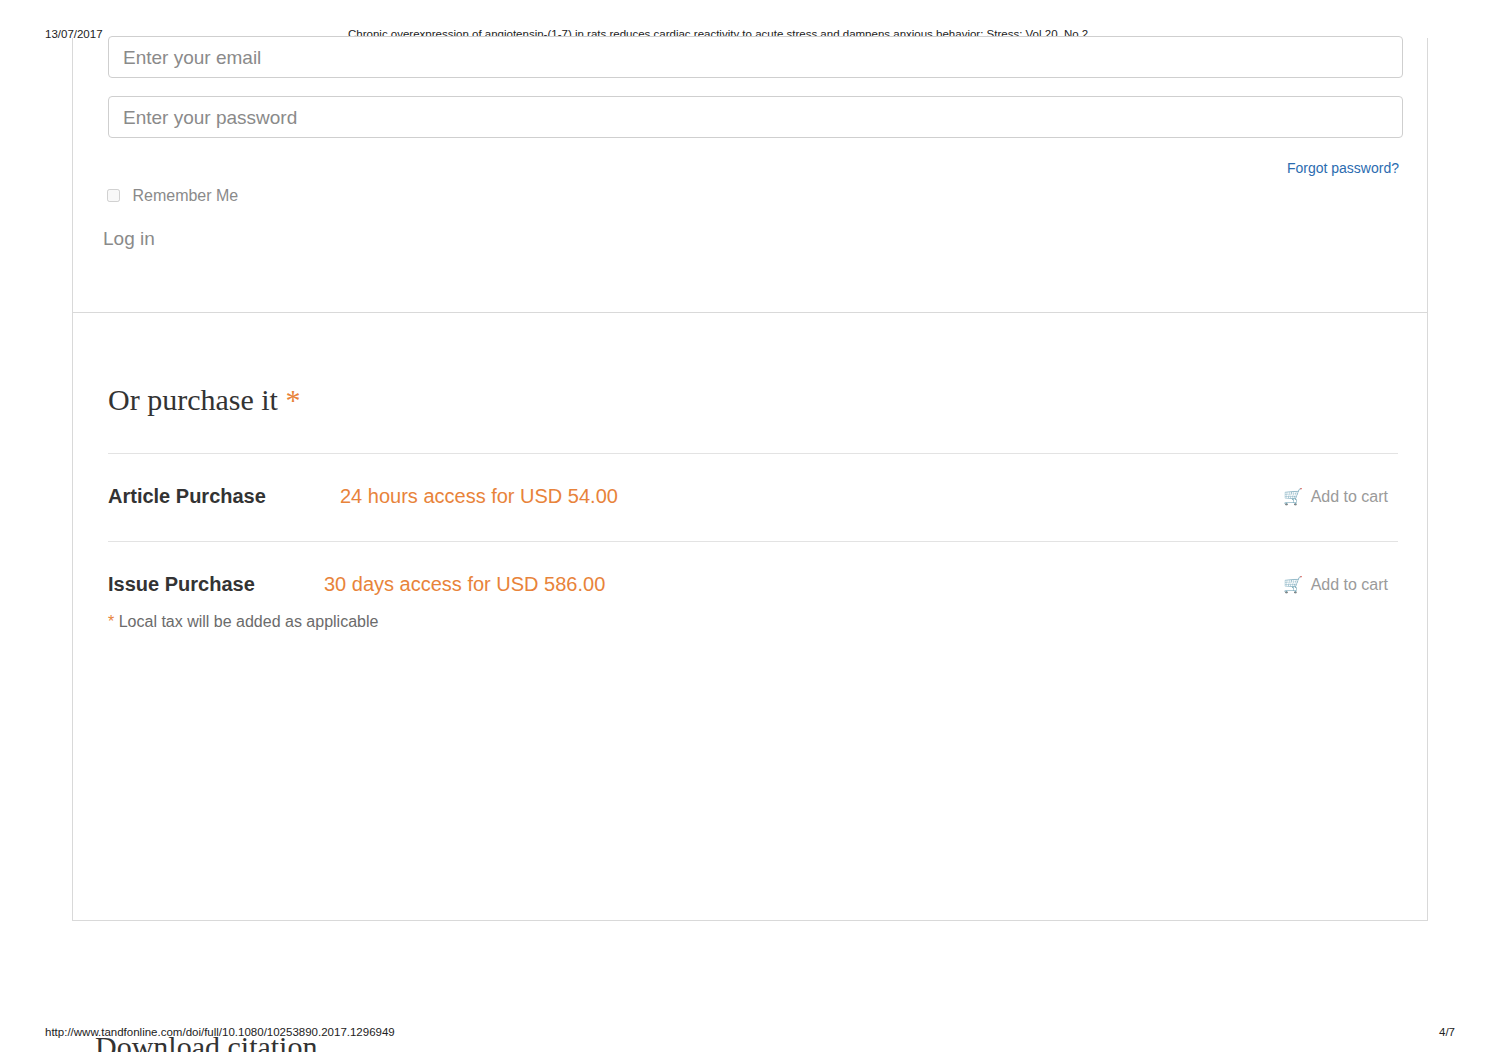13/07/2017
Chronic overexpression of angiotensin-(1-7) in rats reduces cardiac reactivity to acute stress and dampens anxious behavior: Stress: Vol 20, No 2
Enter your email
Enter your password
Forgot password? Remember Me Log in
Or purchase it *
Article Purchase
24 hours access for USD 54.00
🛒Add to cart
Issue Purchase
30 days access for USD 586.00
🛒Add to cart
* Local tax will be added as applicable
Download citation
http://www.tandfonline.com/doi/full/10.1080/10253890.2017.1296949
4/7